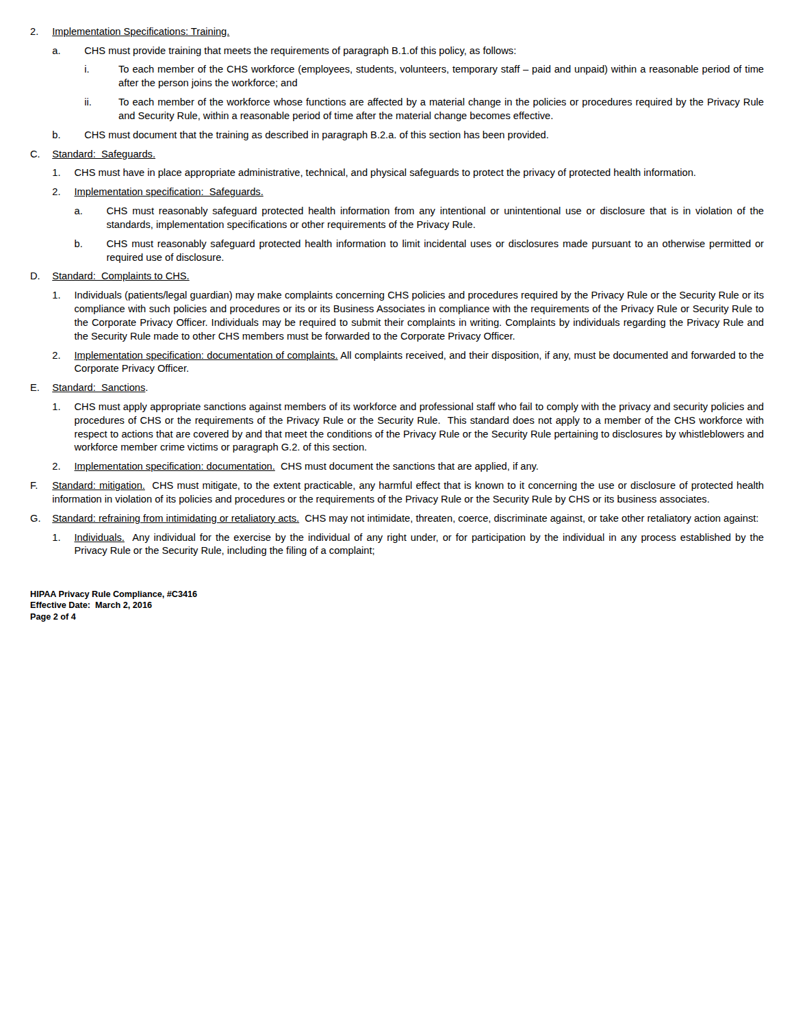2. Implementation Specifications: Training.
a. CHS must provide training that meets the requirements of paragraph B.1.of this policy, as follows:
i. To each member of the CHS workforce (employees, students, volunteers, temporary staff – paid and unpaid) within a reasonable period of time after the person joins the workforce; and
ii. To each member of the workforce whose functions are affected by a material change in the policies or procedures required by the Privacy Rule and Security Rule, within a reasonable period of time after the material change becomes effective.
b. CHS must document that the training as described in paragraph B.2.a. of this section has been provided.
C. Standard: Safeguards.
1. CHS must have in place appropriate administrative, technical, and physical safeguards to protect the privacy of protected health information.
2. Implementation specification: Safeguards.
a. CHS must reasonably safeguard protected health information from any intentional or unintentional use or disclosure that is in violation of the standards, implementation specifications or other requirements of the Privacy Rule.
b. CHS must reasonably safeguard protected health information to limit incidental uses or disclosures made pursuant to an otherwise permitted or required use of disclosure.
D. Standard: Complaints to CHS.
1. Individuals (patients/legal guardian) may make complaints concerning CHS policies and procedures required by the Privacy Rule or the Security Rule or its compliance with such policies and procedures or its or its Business Associates in compliance with the requirements of the Privacy Rule or Security Rule to the Corporate Privacy Officer. Individuals may be required to submit their complaints in writing. Complaints by individuals regarding the Privacy Rule and the Security Rule made to other CHS members must be forwarded to the Corporate Privacy Officer.
2. Implementation specification: documentation of complaints. All complaints received, and their disposition, if any, must be documented and forwarded to the Corporate Privacy Officer.
E. Standard: Sanctions.
1. CHS must apply appropriate sanctions against members of its workforce and professional staff who fail to comply with the privacy and security policies and procedures of CHS or the requirements of the Privacy Rule or the Security Rule. This standard does not apply to a member of the CHS workforce with respect to actions that are covered by and that meet the conditions of the Privacy Rule or the Security Rule pertaining to disclosures by whistleblowers and workforce member crime victims or paragraph G.2. of this section.
2. Implementation specification: documentation. CHS must document the sanctions that are applied, if any.
F. Standard: mitigation. CHS must mitigate, to the extent practicable, any harmful effect that is known to it concerning the use or disclosure of protected health information in violation of its policies and procedures or the requirements of the Privacy Rule or the Security Rule by CHS or its business associates.
G. Standard: refraining from intimidating or retaliatory acts. CHS may not intimidate, threaten, coerce, discriminate against, or take other retaliatory action against:
1. Individuals. Any individual for the exercise by the individual of any right under, or for participation by the individual in any process established by the Privacy Rule or the Security Rule, including the filing of a complaint;
HIPAA Privacy Rule Compliance, #C3416
Effective Date: March 2, 2016
Page 2 of 4